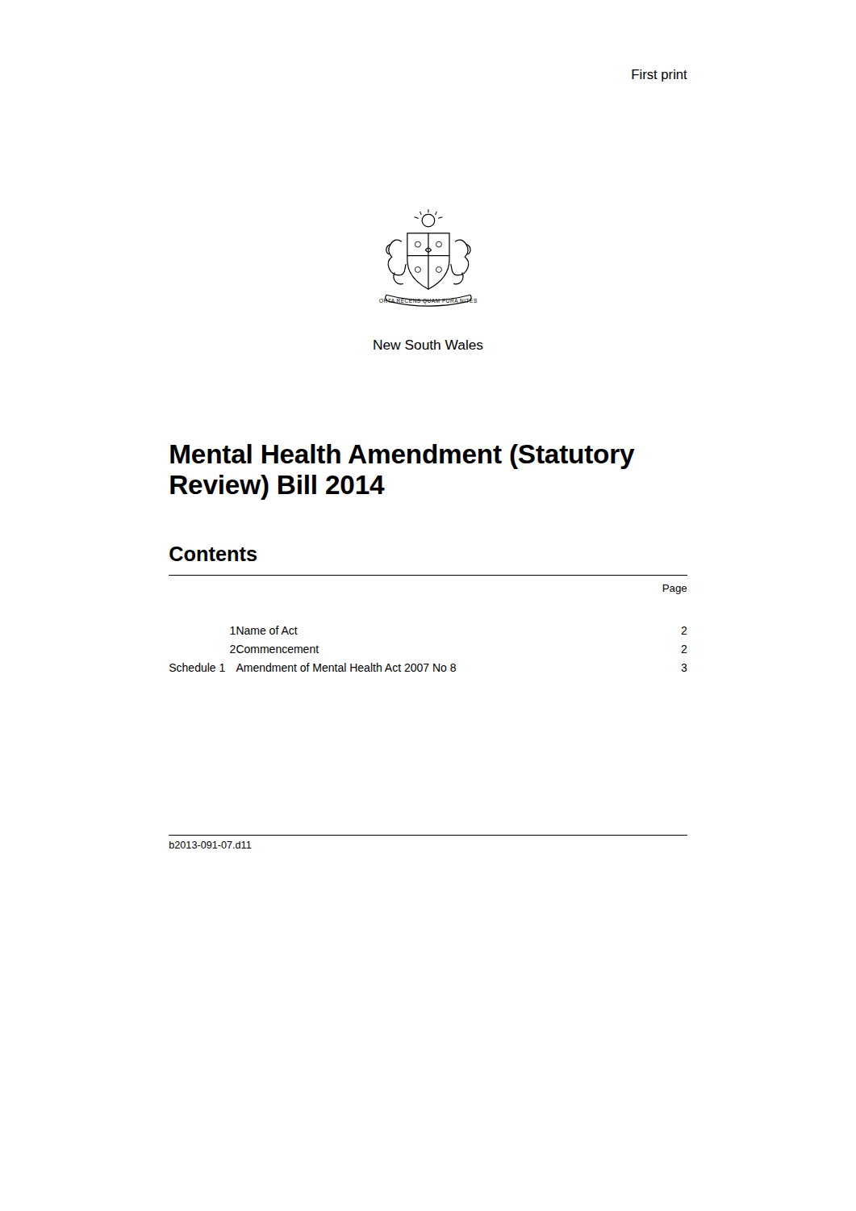First print
ORTA RECENS QUAM PURA NITES
New South Wales
Mental Health Amendment (Statutory Review) Bill 2014
Contents
Page
| 1 | Name of Act | 2 |
| 2 | Commencement | 2 |
| Schedule 1 | Amendment of Mental Health Act 2007 No 8 | 3 |
b2013-091-07.d11